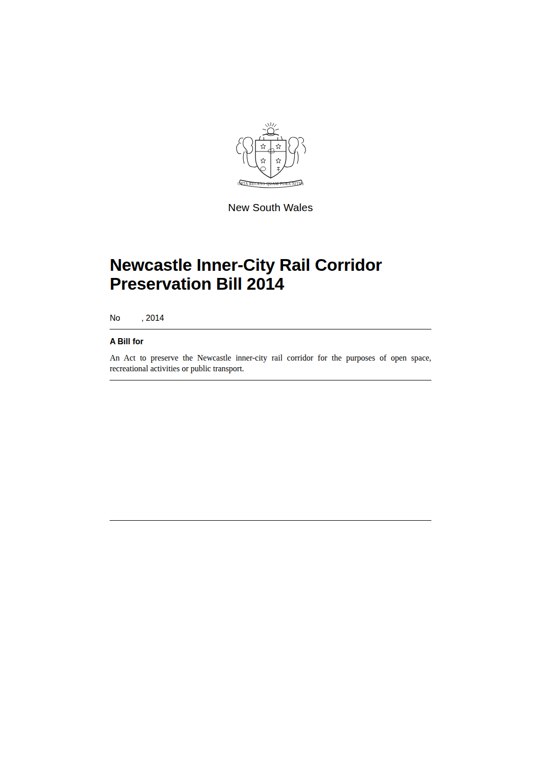ORTA RECENS QUAM PURA NITES
New South Wales
Newcastle Inner-City Rail Corridor
Preservation Bill 2014
No, 2014
A Bill for
An Act to preserve the Newcastle inner-city rail corridor for the purposes of open space, recreational activities or public transport.